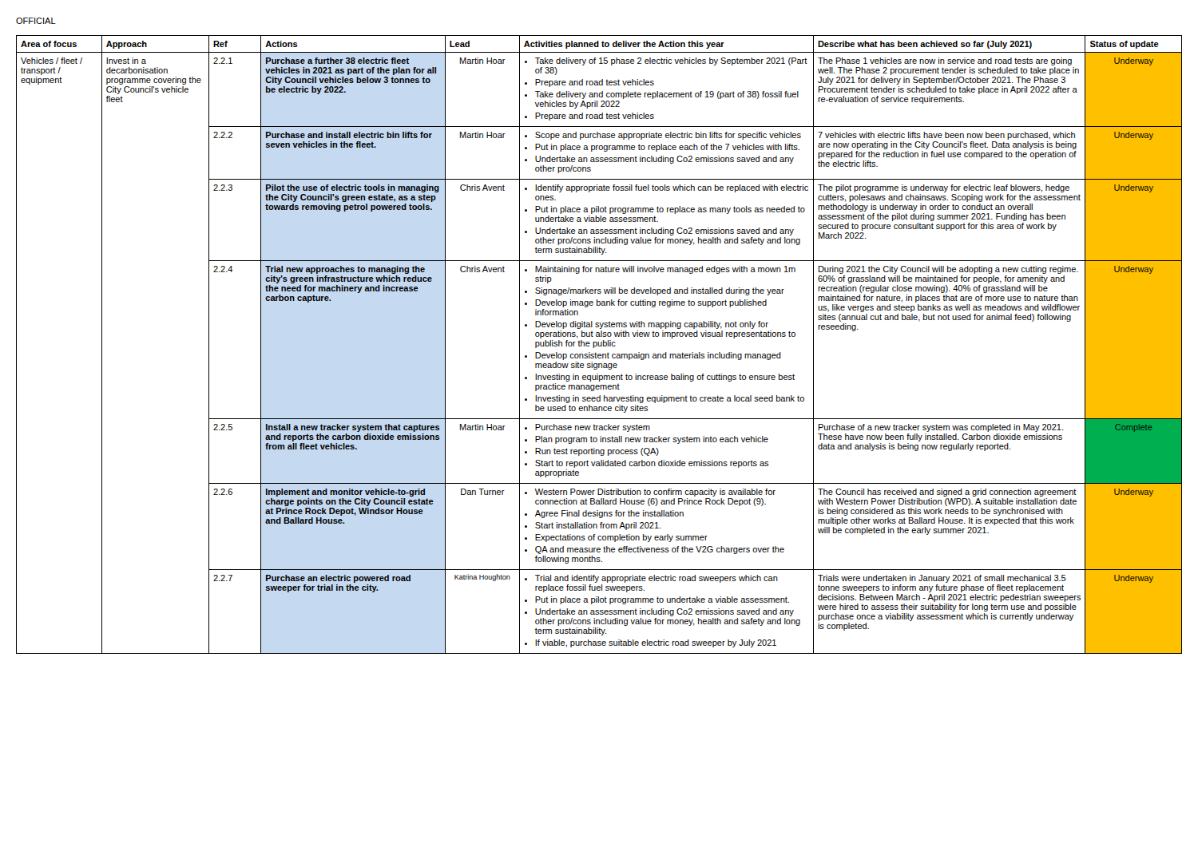OFFICIAL
| Area of focus | Approach | Ref | Actions | Lead | Activities planned to deliver the Action this year | Describe what has been achieved so far (July 2021) | Status of update |
| --- | --- | --- | --- | --- | --- | --- | --- |
| Vehicles / fleet / transport / equipment | Invest in a decarbonisation programme covering the City Council's vehicle fleet | 2.2.1 | Purchase a further 38 electric fleet vehicles in 2021 as part of the plan for all City Council vehicles below 3 tonnes to be electric by 2022. | Martin Hoar | Take delivery of 15 phase 2 electric vehicles by September 2021 (Part of 38) Prepare and road test vehicles Take delivery and complete replacement of 19 (part of 38) fossil fuel vehicles by April 2022 Prepare and road test vehicles | The Phase 1 vehicles are now in service and road tests are going well. The Phase 2 procurement tender is scheduled to take place in July 2021 for delivery in September/October 2021. The Phase 3 Procurement tender is scheduled to take place in April 2022 after a re-evaluation of service requirements. | Underway |
| 2.2.2 | Purchase and install electric bin lifts for seven vehicles in the fleet. | Martin Hoar | Scope and purchase appropriate electric bin lifts for specific vehicles Put in place a programme to replace each of the 7 vehicles with lifts. Undertake an assessment including Co2 emissions saved and any other pro/cons | 7 vehicles with electric lifts have been now been purchased, which are now operating in the City Council's fleet. Data analysis is being prepared for the reduction in fuel use compared to the operation of the electric lifts. | Underway |
| 2.2.3 | Pilot the use of electric tools in managing the City Council's green estate, as a step towards removing petrol powered tools. | Chris Avent | Identify appropriate fossil fuel tools which can be replaced with electric ones. Put in place a pilot programme to replace as many tools as needed to undertake a viable assessment. Undertake an assessment including Co2 emissions saved and any other pro/cons including value for money, health and safety and long term sustainability. | The pilot programme is underway for electric leaf blowers, hedge cutters, polesaws and chainsaws. Scoping work for the assessment methodology is underway in order to conduct an overall assessment of the pilot during summer 2021. Funding has been secured to procure consultant support for this area of work by March 2022. | Underway |
| 2.2.4 | Trial new approaches to managing the city's green infrastructure which reduce the need for machinery and increase carbon capture. | Chris Avent | Maintaining for nature will involve managed edges with a mown 1m strip Signage/markers will be developed and installed during the year Develop image bank for cutting regime to support published information Develop digital systems with mapping capability, not only for operations, but also with view to improved visual representations to publish for the public Develop consistent campaign and materials including managed meadow site signage Investing in equipment to increase baling of cuttings to ensure best practice management Investing in seed harvesting equipment to create a local seed bank to be used to enhance city sites | During 2021 the City Council will be adopting a new cutting regime. 60% of grassland will be maintained for people, for amenity and recreation (regular close mowing). 40% of grassland will be maintained for nature, in places that are of more use to nature than us, like verges and steep banks as well as meadows and wildflower sites (annual cut and bale, but not used for animal feed) following reseeding. | Underway |
| 2.2.5 | Install a new tracker system that captures and reports the carbon dioxide emissions from all fleet vehicles. | Martin Hoar | Purchase new tracker system Plan program to install new tracker system into each vehicle Run test reporting process (QA) Start to report validated carbon dioxide emissions reports as appropriate | Purchase of a new tracker system was completed in May 2021. These have now been fully installed. Carbon dioxide emissions data and analysis is being now regularly reported. | Complete |
| 2.2.6 | Implement and monitor vehicle-to-grid charge points on the City Council estate at Prince Rock Depot, Windsor House and Ballard House. | Dan Turner | Western Power Distribution to confirm capacity is available for connection at Ballard House (6) and Prince Rock Depot (9). Agree Final designs for the installation Start installation from April 2021. Expectations of completion by early summer QA and measure the effectiveness of the V2G chargers over the following months. | The Council has received and signed a grid connection agreement with Western Power Distribution (WPD). A suitable installation date is being considered as this work needs to be synchronised with multiple other works at Ballard House. It is expected that this work will be completed in the early summer 2021. | Underway |
| 2.2.7 | Purchase an electric powered road sweeper for trial in the city. | Katrina Houghton | Trial and identify appropriate electric road sweepers which can replace fossil fuel sweepers. Put in place a pilot programme to undertake a viable assessment. Undertake an assessment including Co2 emissions saved and any other pro/cons including value for money, health and safety and long term sustainability. If viable, purchase suitable electric road sweeper by July 2021 | Trials were undertaken in January 2021 of small mechanical 3.5 tonne sweepers to inform any future phase of fleet replacement decisions. Between March - April 2021 electric pedestrian sweepers were hired to assess their suitability for long term use and possible purchase once a viability assessment which is currently underway is completed. | Underway |